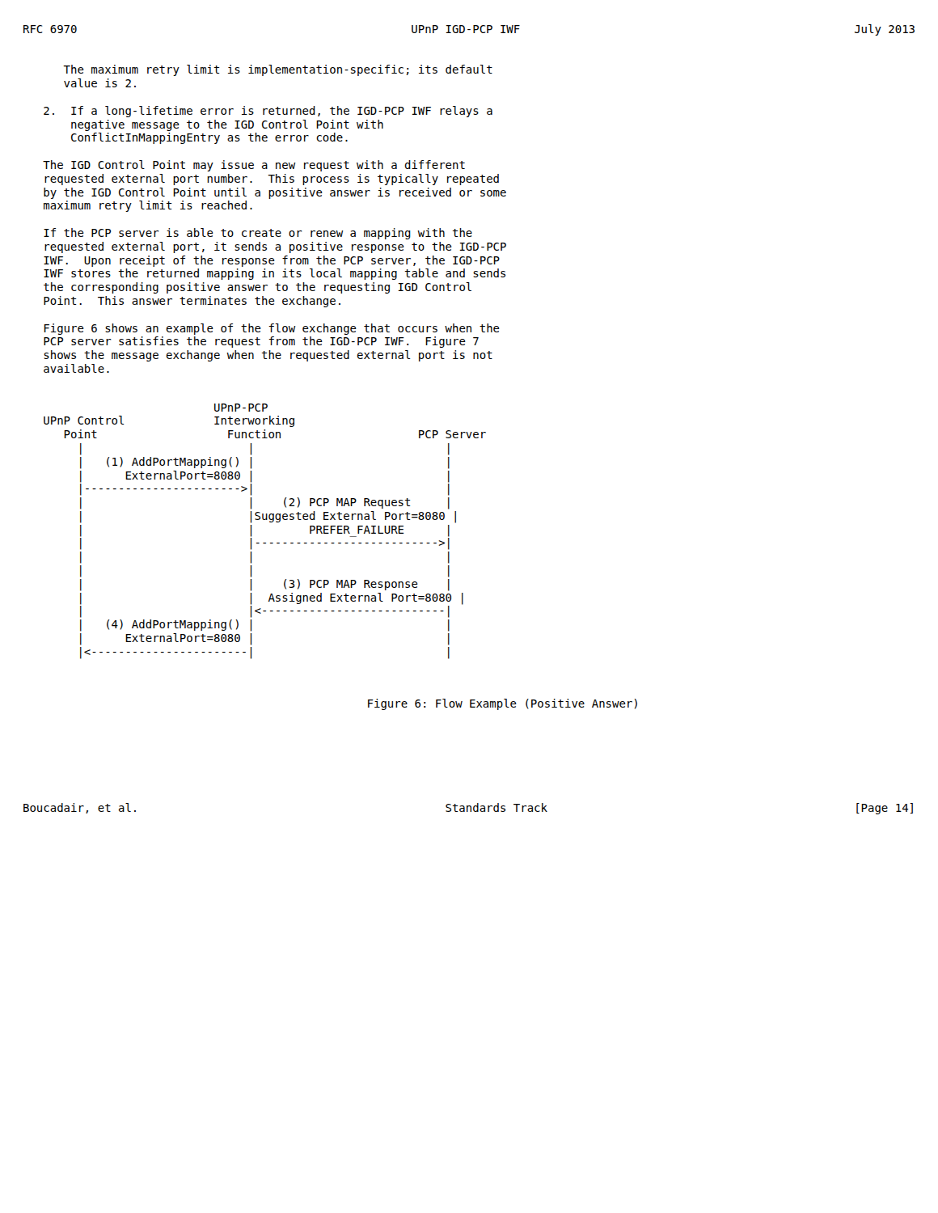RFC 6970 UPnP IGD-PCP IWF July 2013
The maximum retry limit is implementation-specific; its default value is 2. 2. If a long-lifetime error is returned, the IGD-PCP IWF relays a negative message to the IGD Control Point with ConflictInMappingEntry as the error code. The IGD Control Point may issue a new request with a different requested external port number. This process is typically repeated by the IGD Control Point until a positive answer is received or some maximum retry limit is reached. If the PCP server is able to create or renew a mapping with the requested external port, it sends a positive response to the IGD-PCP IWF. Upon receipt of the response from the PCP server, the IGD-PCP IWF stores the returned mapping in its local mapping table and sends the corresponding positive answer to the requesting IGD Control Point. This answer terminates the exchange. Figure 6 shows an example of the flow exchange that occurs when the PCP server satisfies the request from the IGD-PCP IWF. Figure 7 shows the message exchange when the requested external port is not available.
UPnP-PCP UPnP Control Interworking Point Function PCP Server | | | | (1) AddPortMapping() | | | ExternalPort=8080 | | |----------------------->| | | | (2) PCP MAP Request | | |Suggested External Port=8080 | | | PREFER_FAILURE | | |--------------------------->| | | | | | | | | (3) PCP MAP Response | | | Assigned External Port=8080 | | |<---------------------------| | (4) AddPortMapping() | | | ExternalPort=8080 | | |<-----------------------| |
Figure 6: Flow Example (Positive Answer)
Boucadair, et al. Standards Track[Page 14]